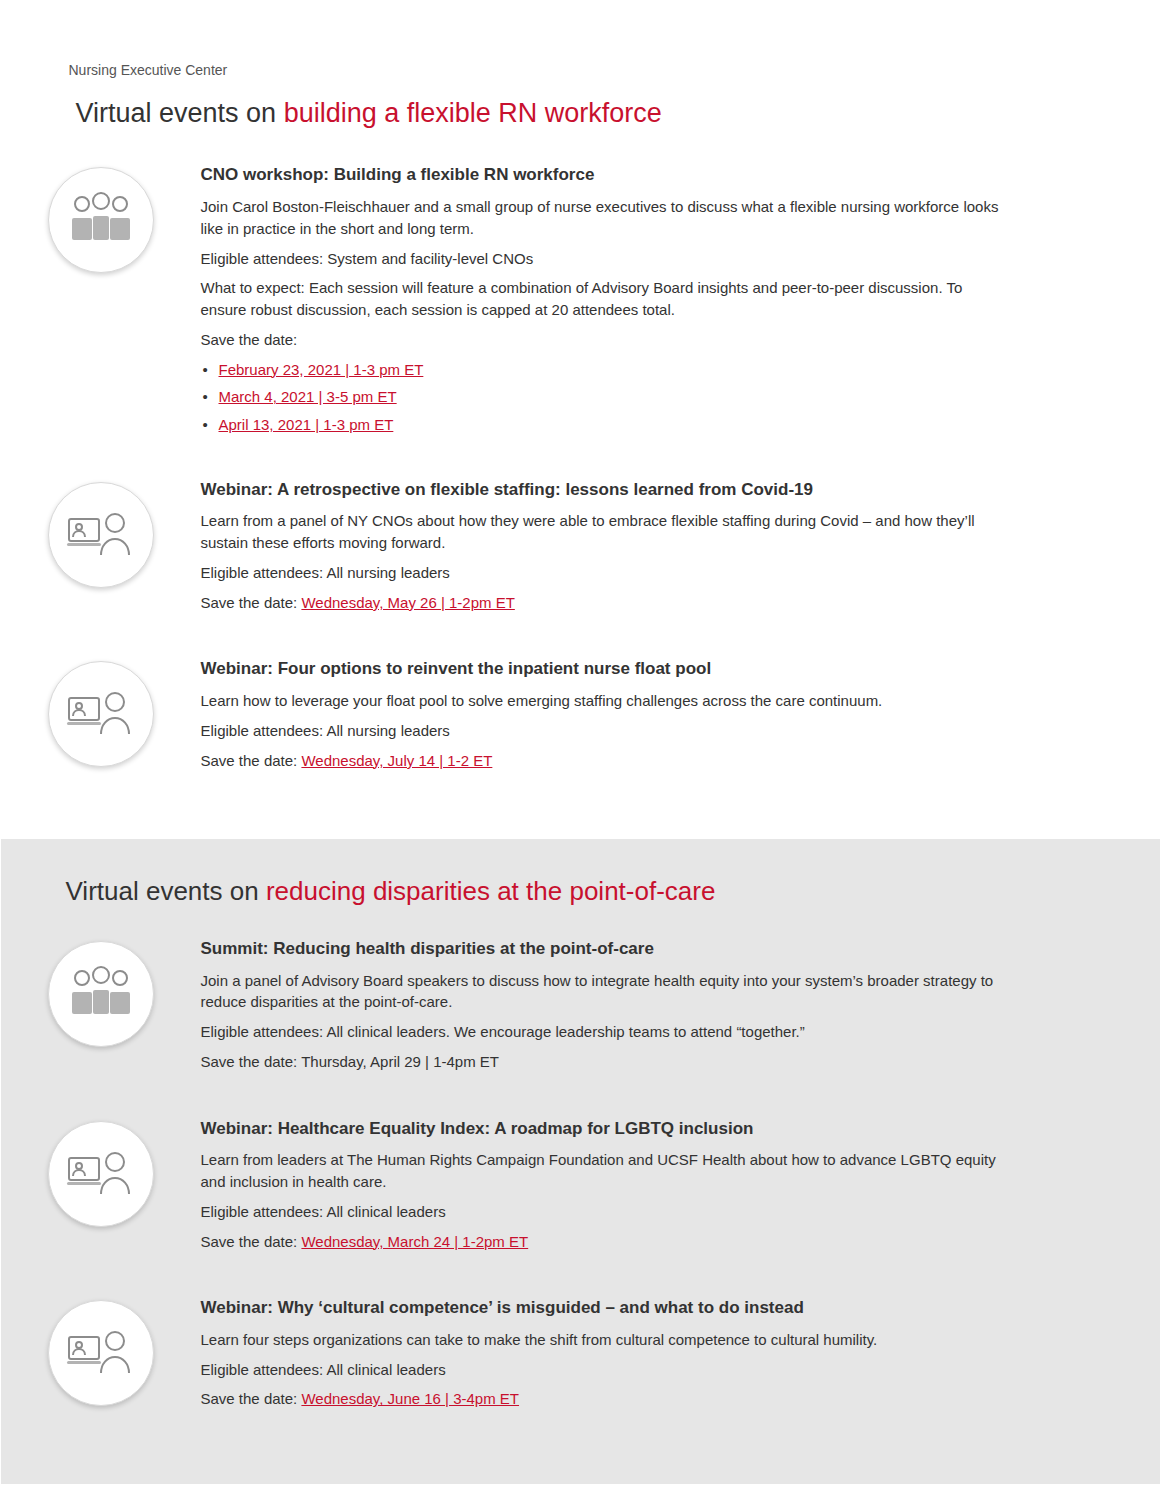Nursing Executive Center
Virtual events on building a flexible RN workforce
CNO workshop: Building a flexible RN workforce
Join Carol Boston-Fleischhauer and a small group of nurse executives to discuss what a flexible nursing workforce looks like in practice in the short and long term.
Eligible attendees: System and facility-level CNOs
What to expect: Each session will feature a combination of Advisory Board insights and peer-to-peer discussion. To ensure robust discussion, each session is capped at 20 attendees total.
Save the date:
February 23, 2021 | 1-3 pm ET
March 4, 2021 | 3-5 pm ET
April 13, 2021 | 1-3 pm ET
Webinar: A retrospective on flexible staffing: lessons learned from Covid-19
Learn from a panel of NY CNOs about how they were able to embrace flexible staffing during Covid – and how they’ll sustain these efforts moving forward.
Eligible attendees: All nursing leaders
Save the date: Wednesday, May 26 | 1-2pm ET
Webinar: Four options to reinvent the inpatient nurse float pool
Learn how to leverage your float pool to solve emerging staffing challenges across the care continuum.
Eligible attendees: All nursing leaders
Save the date: Wednesday, July 14 | 1-2 ET
Virtual events on reducing disparities at the point-of-care
Summit: Reducing health disparities at the point-of-care
Join a panel of Advisory Board speakers to discuss how to integrate health equity into your system’s broader strategy to reduce disparities at the point-of-care.
Eligible attendees: All clinical leaders. We encourage leadership teams to attend “together.”
Save the date: Thursday, April 29 | 1-4pm ET
Webinar: Healthcare Equality Index: A roadmap for LGBTQ inclusion
Learn from leaders at The Human Rights Campaign Foundation and UCSF Health about how to advance LGBTQ equity and inclusion in health care.
Eligible attendees: All clinical leaders
Save the date: Wednesday, March 24 | 1-2pm ET
Webinar: Why ‘cultural competence’ is misguided – and what to do instead
Learn four steps organizations can take to make the shift from cultural competence to cultural humility.
Eligible attendees: All clinical leaders
Save the date: Wednesday, June 16 | 3-4pm ET